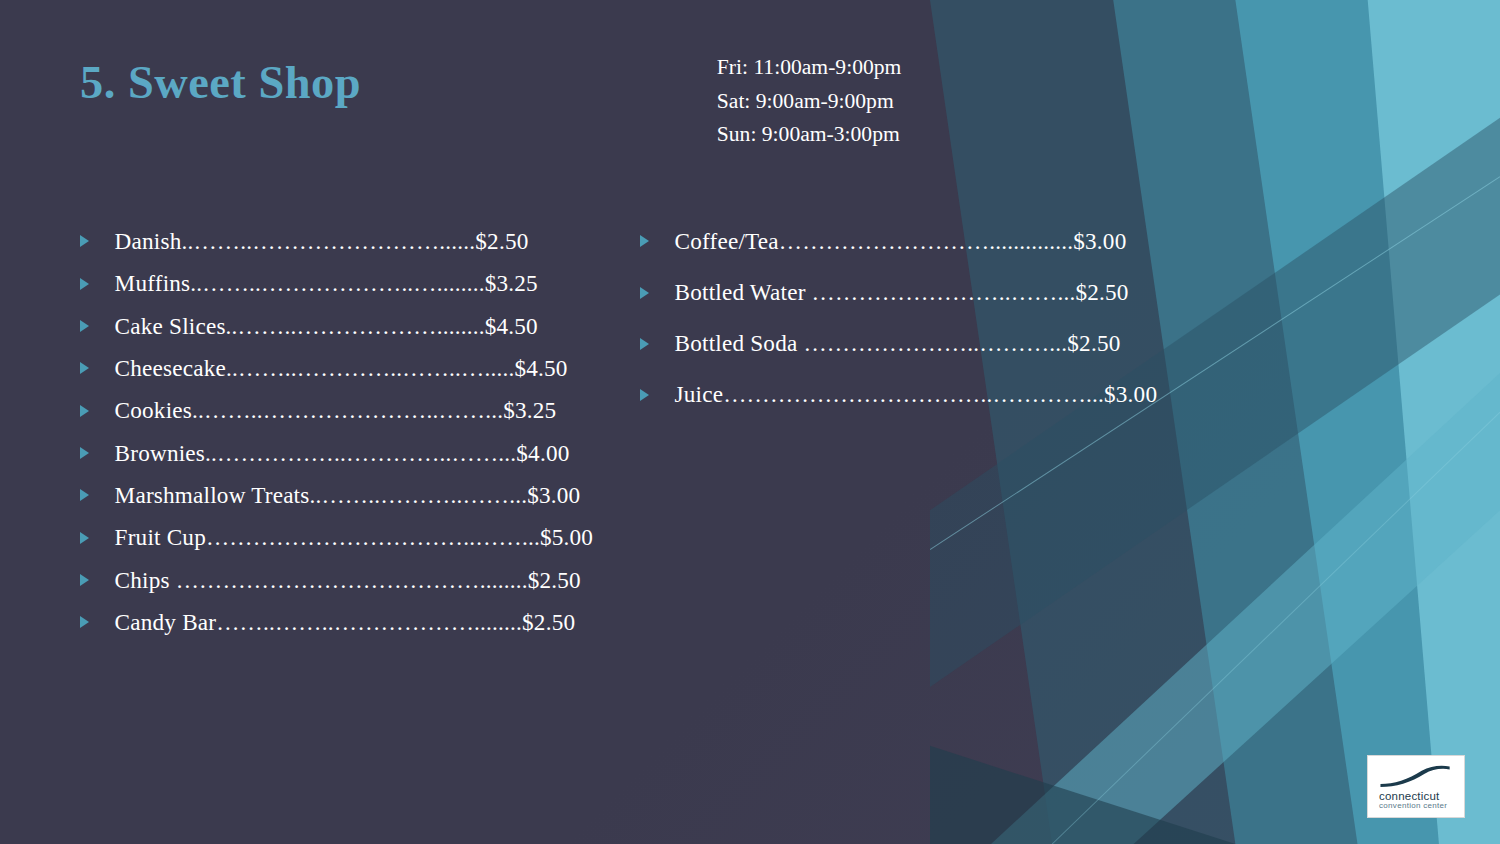Fri: 11:00am-9:00pm
Sat: 9:00am-9:00pm
Sun: 9:00am-3:00pm
5. Sweet Shop
Danish..……..……………………......$2.50
Muffins..……..………………..…........$3.25
Cake Slices..……..………………........$4.50
Cheesecake..……..…………..……..….....$4.50
Cookies..……..…………………..……...$3.25
Brownies..……………..…………..……...$4.00
Marshmallow Treats..……..………..……...$3.00
Fruit Cup……………………………..……...$5.00
Chips …………………………………........$2.50
Candy Bar……..……..………………........$2.50
Coffee/Tea………………………..............$3.00
Bottled Water ……………………..……...$2.50
Bottled Soda …………………..………...$2.50
Juice……………………………..…………...$3.00
connecticut convention center